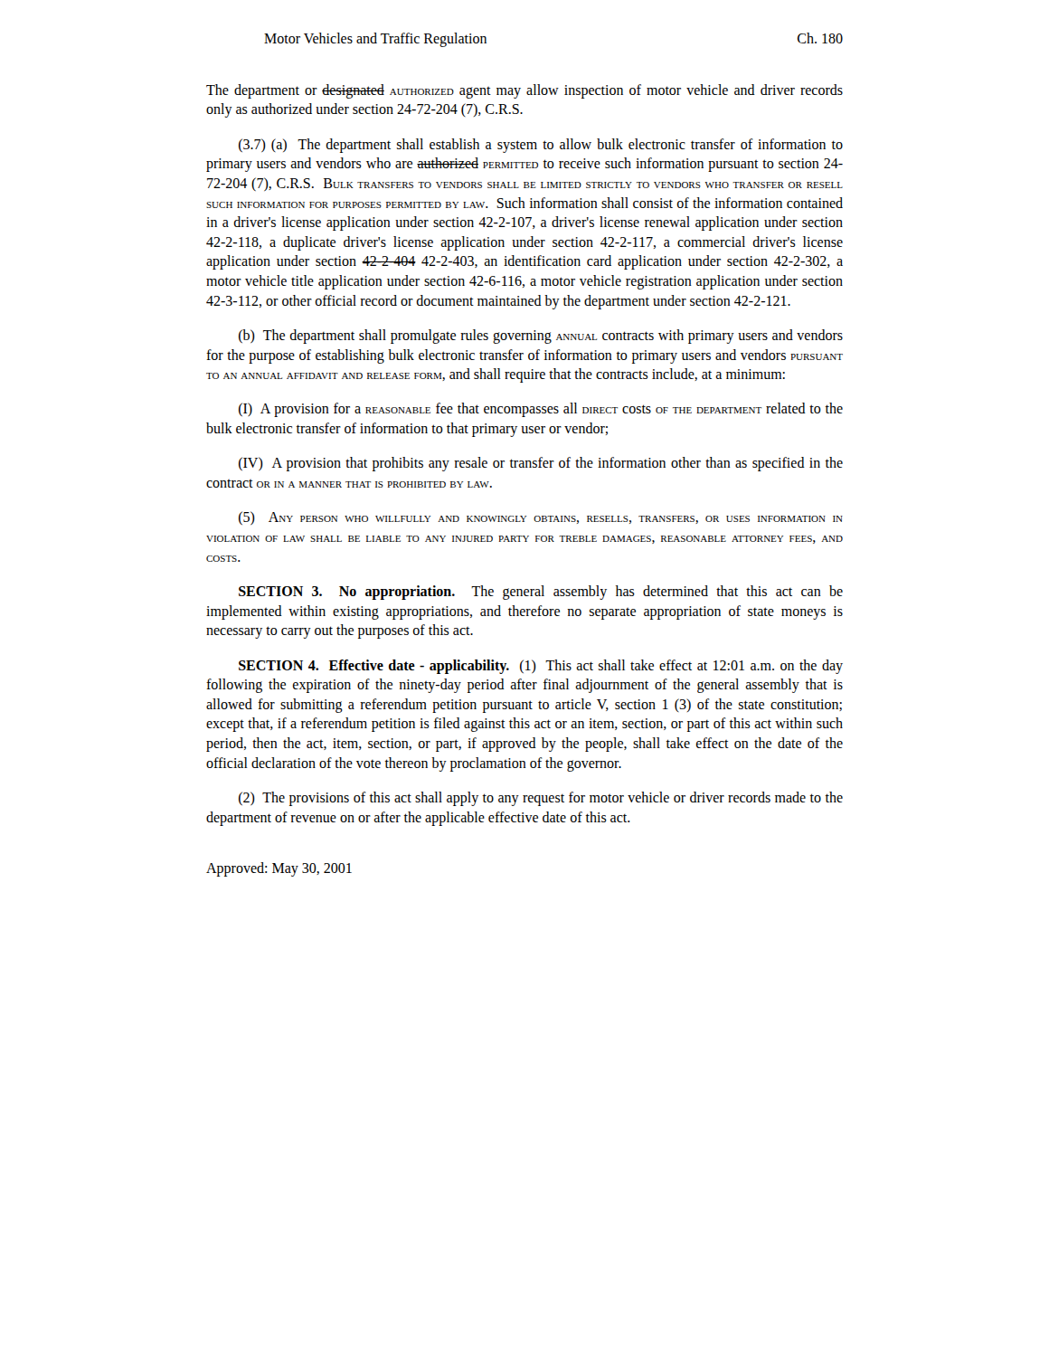Motor Vehicles and Traffic Regulation Ch. 180
The department or designated authorized agent may allow inspection of motor vehicle and driver records only as authorized under section 24-72-204 (7), C.R.S.
(3.7) (a) The department shall establish a system to allow bulk electronic transfer of information to primary users and vendors who are authorized permitted to receive such information pursuant to section 24-72-204 (7), C.R.S. Bulk transfers to vendors shall be limited strictly to vendors who transfer or resell such information for purposes permitted by law. Such information shall consist of the information contained in a driver's license application under section 42-2-107, a driver's license renewal application under section 42-2-118, a duplicate driver's license application under section 42-2-117, a commercial driver's license application under section 42-2-404 42-2-403, an identification card application under section 42-2-302, a motor vehicle title application under section 42-6-116, a motor vehicle registration application under section 42-3-112, or other official record or document maintained by the department under section 42-2-121.
(b) The department shall promulgate rules governing annual contracts with primary users and vendors for the purpose of establishing bulk electronic transfer of information to primary users and vendors pursuant to an annual affidavit and release form, and shall require that the contracts include, at a minimum:
(I) A provision for a reasonable fee that encompasses all direct costs of the department related to the bulk electronic transfer of information to that primary user or vendor;
(IV) A provision that prohibits any resale or transfer of the information other than as specified in the contract or in a manner that is prohibited by law.
(5) Any person who willfully and knowingly obtains, resells, transfers, or uses information in violation of law shall be liable to any injured party for treble damages, reasonable attorney fees, and costs.
SECTION 3. No appropriation. The general assembly has determined that this act can be implemented within existing appropriations, and therefore no separate appropriation of state moneys is necessary to carry out the purposes of this act.
SECTION 4. Effective date - applicability. (1) This act shall take effect at 12:01 a.m. on the day following the expiration of the ninety-day period after final adjournment of the general assembly that is allowed for submitting a referendum petition pursuant to article V, section 1 (3) of the state constitution; except that, if a referendum petition is filed against this act or an item, section, or part of this act within such period, then the act, item, section, or part, if approved by the people, shall take effect on the date of the official declaration of the vote thereon by proclamation of the governor.
(2) The provisions of this act shall apply to any request for motor vehicle or driver records made to the department of revenue on or after the applicable effective date of this act.
Approved: May 30, 2001